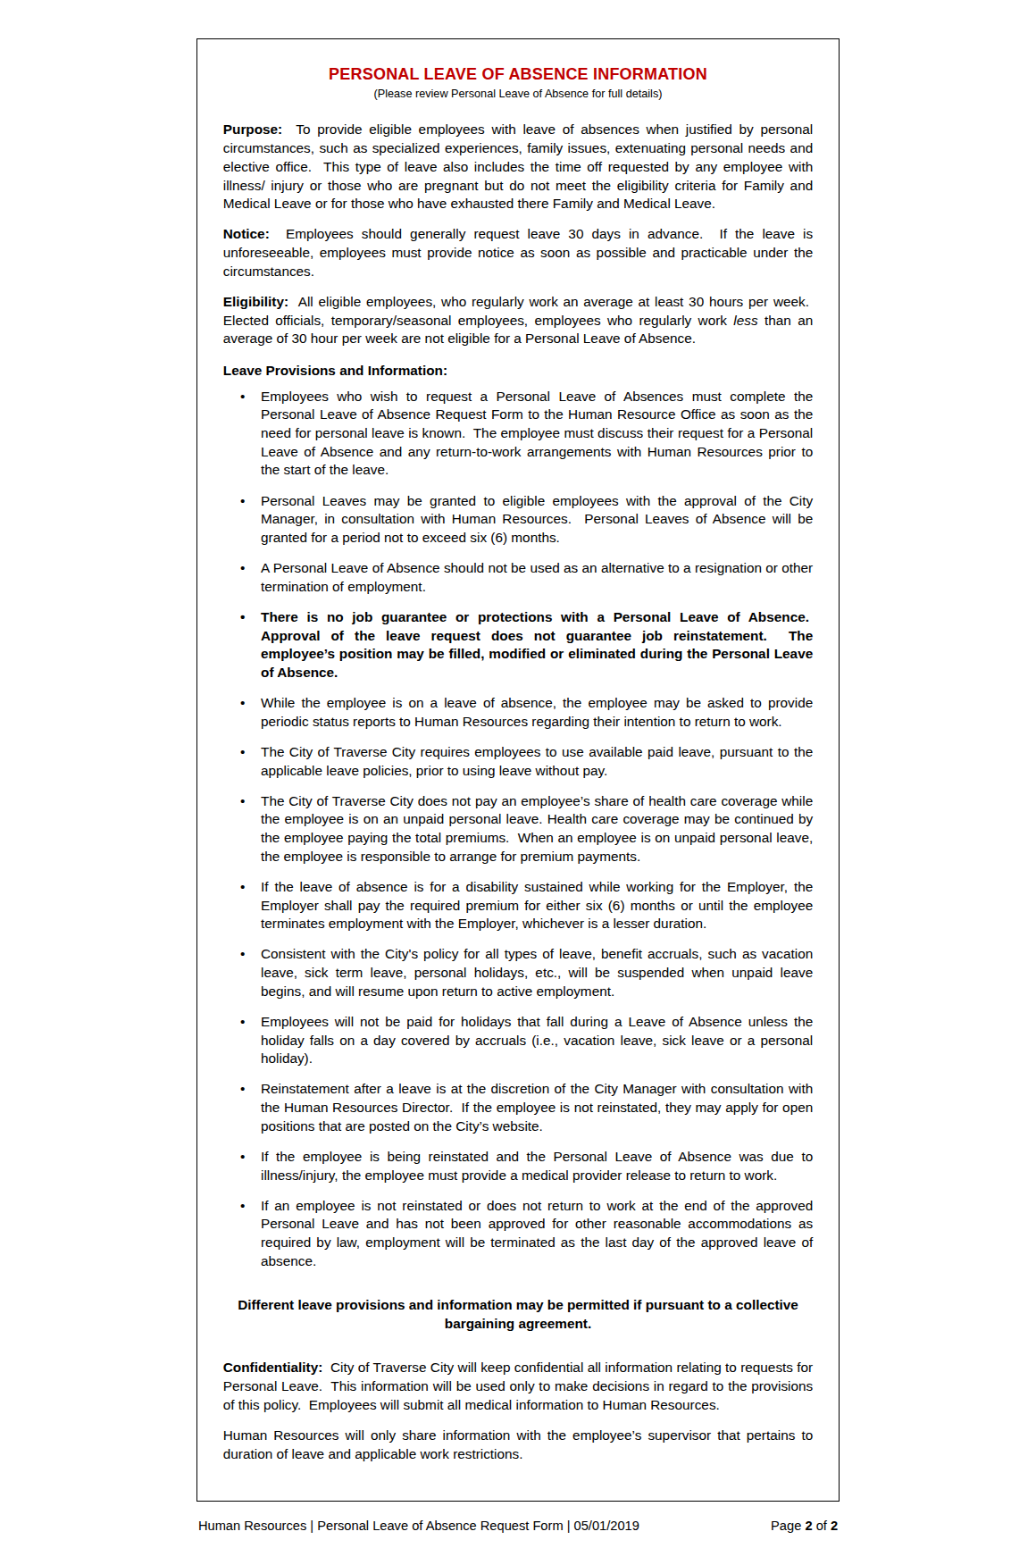PERSONAL LEAVE OF ABSENCE INFORMATION
(Please review Personal Leave of Absence for full details)
Purpose: To provide eligible employees with leave of absences when justified by personal circumstances, such as specialized experiences, family issues, extenuating personal needs and elective office. This type of leave also includes the time off requested by any employee with illness/ injury or those who are pregnant but do not meet the eligibility criteria for Family and Medical Leave or for those who have exhausted there Family and Medical Leave.
Notice: Employees should generally request leave 30 days in advance. If the leave is unforeseeable, employees must provide notice as soon as possible and practicable under the circumstances.
Eligibility: All eligible employees, who regularly work an average at least 30 hours per week. Elected officials, temporary/seasonal employees, employees who regularly work less than an average of 30 hour per week are not eligible for a Personal Leave of Absence.
Leave Provisions and Information:
Employees who wish to request a Personal Leave of Absences must complete the Personal Leave of Absence Request Form to the Human Resource Office as soon as the need for personal leave is known. The employee must discuss their request for a Personal Leave of Absence and any return-to-work arrangements with Human Resources prior to the start of the leave.
Personal Leaves may be granted to eligible employees with the approval of the City Manager, in consultation with Human Resources. Personal Leaves of Absence will be granted for a period not to exceed six (6) months.
A Personal Leave of Absence should not be used as an alternative to a resignation or other termination of employment.
There is no job guarantee or protections with a Personal Leave of Absence. Approval of the leave request does not guarantee job reinstatement. The employee’s position may be filled, modified or eliminated during the Personal Leave of Absence.
While the employee is on a leave of absence, the employee may be asked to provide periodic status reports to Human Resources regarding their intention to return to work.
The City of Traverse City requires employees to use available paid leave, pursuant to the applicable leave policies, prior to using leave without pay.
The City of Traverse City does not pay an employee’s share of health care coverage while the employee is on an unpaid personal leave. Health care coverage may be continued by the employee paying the total premiums. When an employee is on unpaid personal leave, the employee is responsible to arrange for premium payments.
If the leave of absence is for a disability sustained while working for the Employer, the Employer shall pay the required premium for either six (6) months or until the employee terminates employment with the Employer, whichever is a lesser duration.
Consistent with the City's policy for all types of leave, benefit accruals, such as vacation leave, sick term leave, personal holidays, etc., will be suspended when unpaid leave begins, and will resume upon return to active employment.
Employees will not be paid for holidays that fall during a Leave of Absence unless the holiday falls on a day covered by accruals (i.e., vacation leave, sick leave or a personal holiday).
Reinstatement after a leave is at the discretion of the City Manager with consultation with the Human Resources Director. If the employee is not reinstated, they may apply for open positions that are posted on the City’s website.
If the employee is being reinstated and the Personal Leave of Absence was due to illness/injury, the employee must provide a medical provider release to return to work.
If an employee is not reinstated or does not return to work at the end of the approved Personal Leave and has not been approved for other reasonable accommodations as required by law, employment will be terminated as the last day of the approved leave of absence.
Different leave provisions and information may be permitted if pursuant to a collective bargaining agreement.
Confidentiality: City of Traverse City will keep confidential all information relating to requests for Personal Leave. This information will be used only to make decisions in regard to the provisions of this policy. Employees will submit all medical information to Human Resources.
Human Resources will only share information with the employee’s supervisor that pertains to duration of leave and applicable work restrictions.
Human Resources | Personal Leave of Absence Request Form | 05/01/2019
Page 2 of 2